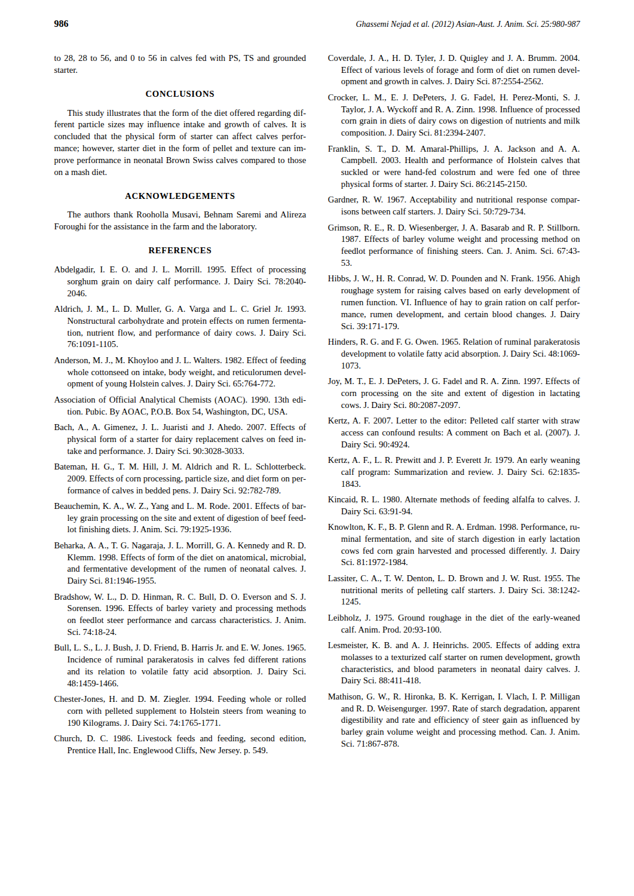986 Ghassemi Nejad et al. (2012) Asian-Aust. J. Anim. Sci. 25:980-987
to 28, 28 to 56, and 0 to 56 in calves fed with PS, TS and grounded starter.
CONCLUSIONS
This study illustrates that the form of the diet offered regarding different particle sizes may influence intake and growth of calves. It is concluded that the physical form of starter can affect calves performance; however, starter diet in the form of pellet and texture can improve performance in neonatal Brown Swiss calves compared to those on a mash diet.
ACKNOWLEDGEMENTS
The authors thank Rooholla Musavi, Behnam Saremi and Alireza Foroughi for the assistance in the farm and the laboratory.
REFERENCES
Abdelgadir, I. E. O. and J. L. Morrill. 1995. Effect of processing sorghum grain on dairy calf performance. J. Dairy Sci. 78:2040-2046.
Aldrich, J. M., L. D. Muller, G. A. Varga and L. C. Griel Jr. 1993. Nonstructural carbohydrate and protein effects on rumen fermentation, nutrient flow, and performance of dairy cows. J. Dairy Sci. 76:1091-1105.
Anderson, M. J., M. Khoyloo and J. L. Walters. 1982. Effect of feeding whole cottonseed on intake, body weight, and reticulorumen development of young Holstein calves. J. Dairy Sci. 65:764-772.
Association of Official Analytical Chemists (AOAC). 1990. 13th edition. Pubic. By AOAC, P.O.B. Box 54, Washington, DC, USA.
Bach, A., A. Gimenez, J. L. Juaristi and J. Ahedo. 2007. Effects of physical form of a starter for dairy replacement calves on feed intake and performance. J. Dairy Sci. 90:3028-3033.
Bateman, H. G., T. M. Hill, J. M. Aldrich and R. L. Schlotterbeck. 2009. Effects of corn processing, particle size, and diet form on performance of calves in bedded pens. J. Dairy Sci. 92:782-789.
Beauchemin, K. A., W. Z., Yang and L. M. Rode. 2001. Effects of barley grain processing on the site and extent of digestion of beef feedlot finishing diets. J. Anim. Sci. 79:1925-1936.
Beharka, A. A., T. G. Nagaraja, J. L. Morrill, G. A. Kennedy and R. D. Klemm. 1998. Effects of form of the diet on anatomical, microbial, and fermentative development of the rumen of neonatal calves. J. Dairy Sci. 81:1946-1955.
Bradshow, W. L., D. D. Hinman, R. C. Bull, D. O. Everson and S. J. Sorensen. 1996. Effects of barley variety and processing methods on feedlot steer performance and carcass characteristics. J. Anim. Sci. 74:18-24.
Bull, L. S., L. J. Bush, J. D. Friend, B. Harris Jr. and E. W. Jones. 1965. Incidence of ruminal parakeratosis in calves fed different rations and its relation to volatile fatty acid absorption. J. Dairy Sci. 48:1459-1466.
Chester-Jones, H. and D. M. Ziegler. 1994. Feeding whole or rolled corn with pelleted supplement to Holstein steers from weaning to 190 Kilograms. J. Dairy Sci. 74:1765-1771.
Church, D. C. 1986. Livestock feeds and feeding, second edition, Prentice Hall, Inc. Englewood Cliffs, New Jersey. p. 549.
Coverdale, J. A., H. D. Tyler, J. D. Quigley and J. A. Brumm. 2004. Effect of various levels of forage and form of diet on rumen development and growth in calves. J. Dairy Sci. 87:2554-2562.
Crocker, L. M., E. J. DePeters, J. G. Fadel, H. Perez-Monti, S. J. Taylor, J. A. Wyckoff and R. A. Zinn. 1998. Influence of processed corn grain in diets of dairy cows on digestion of nutrients and milk composition. J. Dairy Sci. 81:2394-2407.
Franklin, S. T., D. M. Amaral-Phillips, J. A. Jackson and A. A. Campbell. 2003. Health and performance of Holstein calves that suckled or were hand-fed colostrum and were fed one of three physical forms of starter. J. Dairy Sci. 86:2145-2150.
Gardner, R. W. 1967. Acceptability and nutritional response comparisons between calf starters. J. Dairy Sci. 50:729-734.
Grimson, R. E., R. D. Wiesenberger, J. A. Basarab and R. P. Stillborn. 1987. Effects of barley volume weight and processing method on feedlot performance of finishing steers. Can. J. Anim. Sci. 67:43-53.
Hibbs, J. W., H. R. Conrad, W. D. Pounden and N. Frank. 1956. Ahigh roughage system for raising calves based on early development of rumen function. VI. Influence of hay to grain ration on calf performance, rumen development, and certain blood changes. J. Dairy Sci. 39:171-179.
Hinders, R. G. and F. G. Owen. 1965. Relation of ruminal parakeratosis development to volatile fatty acid absorption. J. Dairy Sci. 48:1069-1073.
Joy, M. T., E. J. DePeters, J. G. Fadel and R. A. Zinn. 1997. Effects of corn processing on the site and extent of digestion in lactating cows. J. Dairy Sci. 80:2087-2097.
Kertz, A. F. 2007. Letter to the editor: Pelleted calf starter with straw access can confound results: A comment on Bach et al. (2007). J. Dairy Sci. 90:4924.
Kertz, A. F., L. R. Prewitt and J. P. Everett Jr. 1979. An early weaning calf program: Summarization and review. J. Dairy Sci. 62:1835-1843.
Kincaid, R. L. 1980. Alternate methods of feeding alfalfa to calves. J. Dairy Sci. 63:91-94.
Knowlton, K. F., B. P. Glenn and R. A. Erdman. 1998. Performance, ruminal fermentation, and site of starch digestion in early lactation cows fed corn grain harvested and processed differently. J. Dairy Sci. 81:1972-1984.
Lassiter, C. A., T. W. Denton, L. D. Brown and J. W. Rust. 1955. The nutritional merits of pelleting calf starters. J. Dairy Sci. 38:1242-1245.
Leibholz, J. 1975. Ground roughage in the diet of the early-weaned calf. Anim. Prod. 20:93-100.
Lesmeister, K. B. and A. J. Heinrichs. 2005. Effects of adding extra molasses to a texturized calf starter on rumen development, growth characteristics, and blood parameters in neonatal dairy calves. J. Dairy Sci. 88:411-418.
Mathison, G. W., R. Hironka, B. K. Kerrigan, I. Vlach, I. P. Milligan and R. D. Weisengurger. 1997. Rate of starch degradation, apparent digestibility and rate and efficiency of steer gain as influenced by barley grain volume weight and processing method. Can. J. Anim. Sci. 71:867-878.